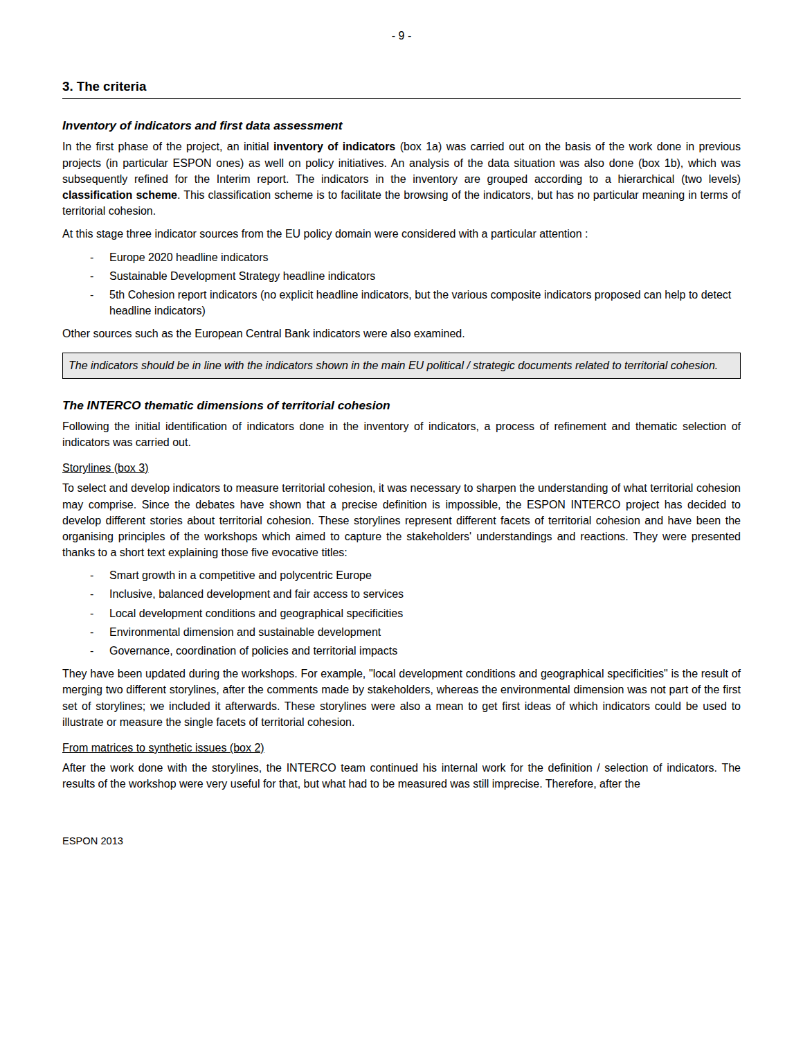- 9 -
3. The criteria
Inventory of indicators and first data assessment
In the first phase of the project, an initial inventory of indicators (box 1a) was carried out on the basis of the work done in previous projects (in particular ESPON ones) as well on policy initiatives. An analysis of the data situation was also done (box 1b), which was subsequently refined for the Interim report. The indicators in the inventory are grouped according to a hierarchical (two levels) classification scheme. This classification scheme is to facilitate the browsing of the indicators, but has no particular meaning in terms of territorial cohesion.
At this stage three indicator sources from the EU policy domain were considered with a particular attention :
Europe 2020 headline indicators
Sustainable Development Strategy headline indicators
5th Cohesion report indicators (no explicit headline indicators, but the various composite indicators proposed can help to detect headline indicators)
Other sources such as the European Central Bank indicators were also examined.
The indicators should be in line with the indicators shown in the main EU political / strategic documents related to territorial cohesion.
The INTERCO thematic dimensions of territorial cohesion
Following the initial identification of indicators done in the inventory of indicators, a process of refinement and thematic selection of indicators was carried out.
Storylines (box 3)
To select and develop indicators to measure territorial cohesion, it was necessary to sharpen the understanding of what territorial cohesion may comprise. Since the debates have shown that a precise definition is impossible, the ESPON INTERCO project has decided to develop different stories about territorial cohesion. These storylines represent different facets of territorial cohesion and have been the organising principles of the workshops which aimed to capture the stakeholders' understandings and reactions. They were presented thanks to a short text explaining those five evocative titles:
Smart growth in a competitive and polycentric Europe
Inclusive, balanced development and fair access to services
Local development conditions and geographical specificities
Environmental dimension and sustainable development
Governance, coordination of policies and territorial impacts
They have been updated during the workshops. For example, "local development conditions and geographical specificities" is the result of merging two different storylines, after the comments made by stakeholders, whereas the environmental dimension was not part of the first set of storylines; we included it afterwards. These storylines were also a mean to get first ideas of which indicators could be used to illustrate or measure the single facets of territorial cohesion.
From matrices to synthetic issues (box 2)
After the work done with the storylines, the INTERCO team continued his internal work for the definition / selection of indicators. The results of the workshop were very useful for that, but what had to be measured was still imprecise. Therefore, after the
ESPON 2013